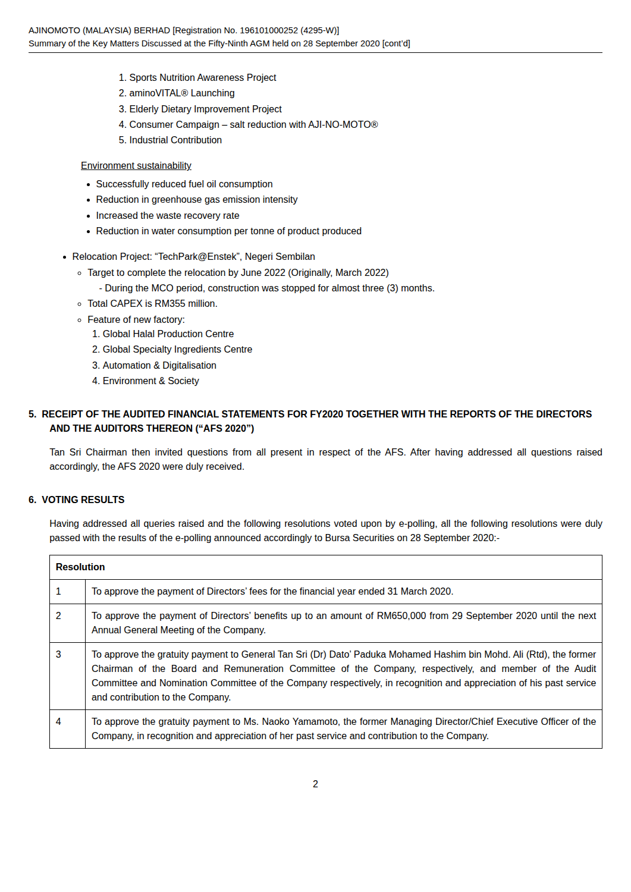AJINOMOTO (MALAYSIA) BERHAD [Registration No. 196101000252 (4295-W)]
Summary of the Key Matters Discussed at the Fifty-Ninth AGM held on 28 September 2020 [cont’d]
Sports Nutrition Awareness Project
aminoVITAL® Launching
Elderly Dietary Improvement Project
Consumer Campaign – salt reduction with AJI-NO-MOTO®
Industrial Contribution
Environment sustainability
Successfully reduced fuel oil consumption
Reduction in greenhouse gas emission intensity
Increased the waste recovery rate
Reduction in water consumption per tonne of product produced
Relocation Project: “TechPark@Enstek”, Negeri Sembilan
Target to complete the relocation by June 2022 (Originally, March 2022)
During the MCO period, construction was stopped for almost three (3) months.
Total CAPEX is RM355 million.
Feature of new factory:
Global Halal Production Centre
Global Specialty Ingredients Centre
Automation & Digitalisation
Environment & Society
5. Receipt of the Audited Financial Statements for FY2020 together with the Reports of the Directors and the Auditors thereon (“AFS 2020”)
Tan Sri Chairman then invited questions from all present in respect of the AFS. After having addressed all questions raised accordingly, the AFS 2020 were duly received.
6. Voting Results
Having addressed all queries raised and the following resolutions voted upon by e-polling, all the following resolutions were duly passed with the results of the e-polling announced accordingly to Bursa Securities on 28 September 2020:-
| Resolution |
| --- |
| 1 | To approve the payment of Directors’ fees for the financial year ended 31 March 2020. |
| 2 | To approve the payment of Directors’ benefits up to an amount of RM650,000 from 29 September 2020 until the next Annual General Meeting of the Company. |
| 3 | To approve the gratuity payment to General Tan Sri (Dr) Dato’ Paduka Mohamed Hashim bin Mohd. Ali (Rtd), the former Chairman of the Board and Remuneration Committee of the Company, respectively, and member of the Audit Committee and Nomination Committee of the Company respectively, in recognition and appreciation of his past service and contribution to the Company. |
| 4 | To approve the gratuity payment to Ms. Naoko Yamamoto, the former Managing Director/Chief Executive Officer of the Company, in recognition and appreciation of her past service and contribution to the Company. |
2